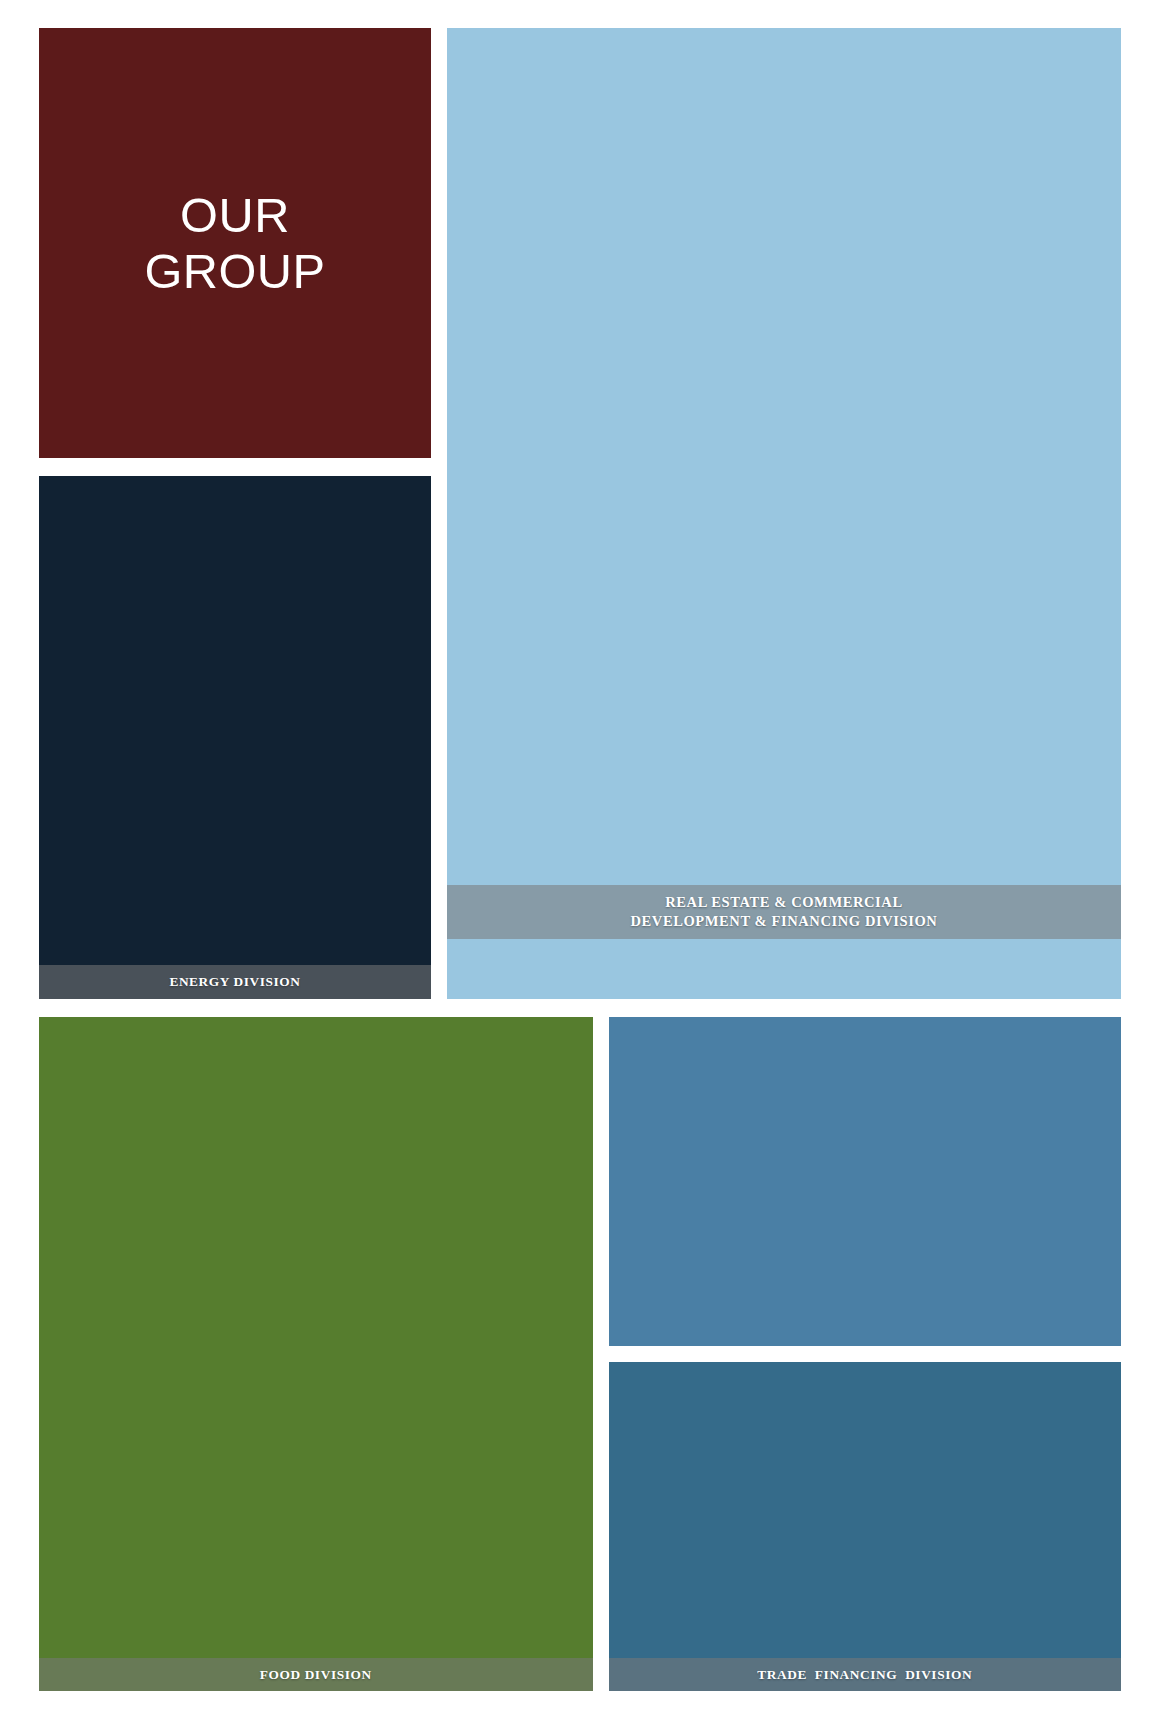OUR
GROUP
ENERGY DIVISION
REAL ESTATE & COMMERCIAL
DEVELOPMENT & FINANCING DIVISION
FOOD DIVISION
TRADE FINANCING DIVISION